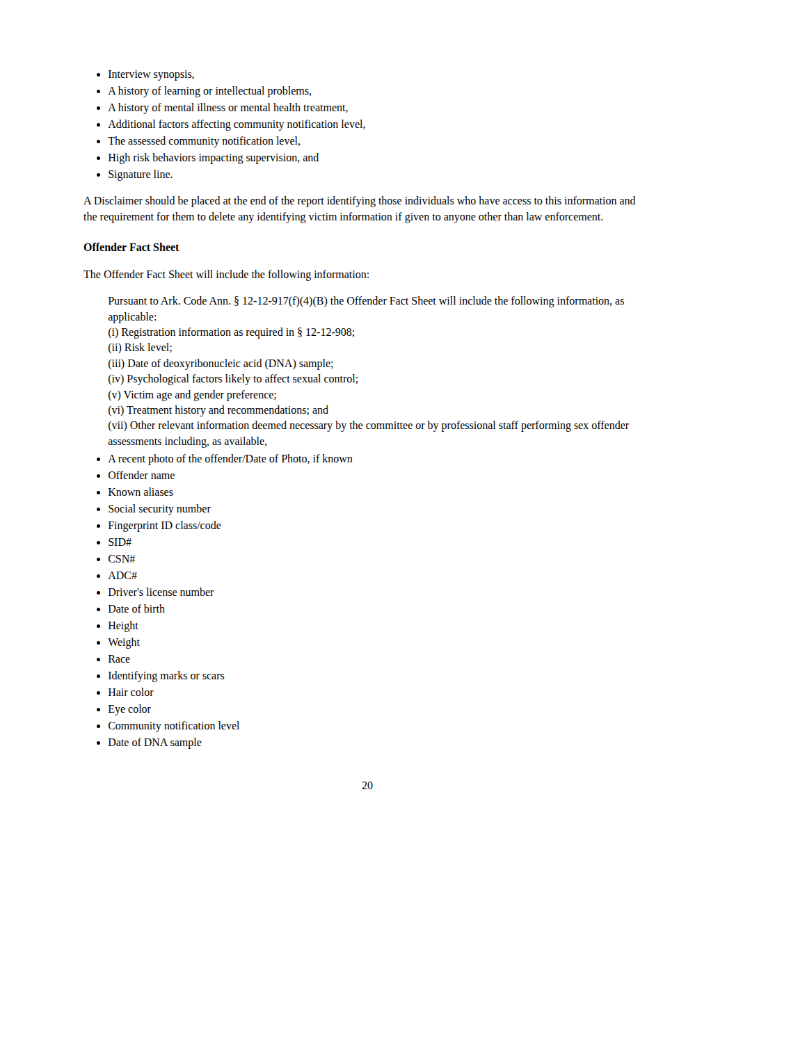Interview synopsis,
A history of learning or intellectual problems,
A history of mental illness or mental health treatment,
Additional factors affecting community notification level,
The assessed community notification level,
High risk behaviors impacting supervision, and
Signature line.
A Disclaimer should be placed at the end of the report identifying those individuals who have access to this information and the requirement for them to delete any identifying victim information if given to anyone other than law enforcement.
Offender Fact Sheet
The Offender Fact Sheet will include the following information:
Pursuant to Ark. Code Ann. § 12-12-917(f)(4)(B) the Offender Fact Sheet will include the following information, as applicable:
(i) Registration information as required in § 12-12-908;
(ii) Risk level;
(iii) Date of deoxyribonucleic acid (DNA) sample;
(iv) Psychological factors likely to affect sexual control;
(v) Victim age and gender preference;
(vi) Treatment history and recommendations; and
(vii) Other relevant information deemed necessary by the committee or by professional staff performing sex offender assessments including, as available,
A recent photo of the offender/Date of Photo, if known
Offender name
Known aliases
Social security number
Fingerprint ID class/code
SID#
CSN#
ADC#
Driver's license number
Date of birth
Height
Weight
Race
Identifying marks or scars
Hair color
Eye color
Community notification level
Date of DNA sample
20